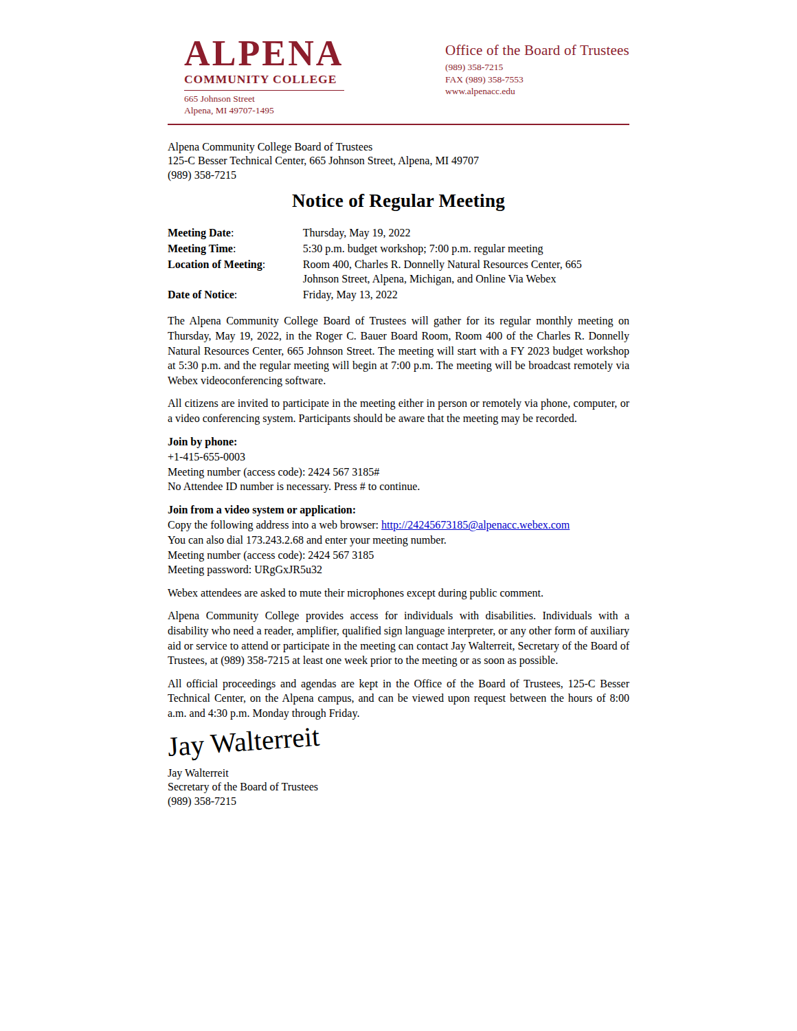ALPENA
COMMUNITY COLLEGE
665 Johnson Street
Alpena, MI 49707-1495
Office of the Board of Trustees
(989) 358-7215
FAX (989) 358-7553
www.alpenacc.edu
Alpena Community College Board of Trustees
125-C Besser Technical Center, 665 Johnson Street, Alpena, MI 49707
(989) 358-7215
Notice of Regular Meeting
| Meeting Date : | Thursday, May 19, 2022 |
| Meeting Time : | 5:30 p.m. budget workshop; 7:00 p.m. regular meeting |
| Location of Meeting : | Room 400, Charles R. Donnelly Natural Resources Center, 665 Johnson Street, Alpena, Michigan, and Online Via Webex |
| Date of Notice : | Friday, May 13, 2022 |
The Alpena Community College Board of Trustees will gather for its regular monthly meeting on Thursday, May 19, 2022, in the Roger C. Bauer Board Room, Room 400 of the Charles R. Donnelly Natural Resources Center, 665 Johnson Street. The meeting will start with a FY 2023 budget workshop at 5:30 p.m. and the regular meeting will begin at 7:00 p.m. The meeting will be broadcast remotely via Webex videoconferencing software.
All citizens are invited to participate in the meeting either in person or remotely via phone, computer, or a video conferencing system. Participants should be aware that the meeting may be recorded.
Join by phone:
+1-415-655-0003
Meeting number (access code): 2424 567 3185#
No Attendee ID number is necessary. Press # to continue.
Join from a video system or application:
Copy the following address into a web browser: http://24245673185@alpenacc.webex.com
You can also dial 173.243.2.68 and enter your meeting number.
Meeting number (access code): 2424 567 3185
Meeting password: URgGxJR5u32
Webex attendees are asked to mute their microphones except during public comment.
Alpena Community College provides access for individuals with disabilities. Individuals with a disability who need a reader, amplifier, qualified sign language interpreter, or any other form of auxiliary aid or service to attend or participate in the meeting can contact Jay Walterreit, Secretary of the Board of Trustees, at (989) 358-7215 at least one week prior to the meeting or as soon as possible.
All official proceedings and agendas are kept in the Office of the Board of Trustees, 125-C Besser Technical Center, on the Alpena campus, and can be viewed upon request between the hours of 8:00 a.m. and 4:30 p.m. Monday through Friday.
Jay Walterreit
Jay Walterreit
Secretary of the Board of Trustees
(989) 358-7215